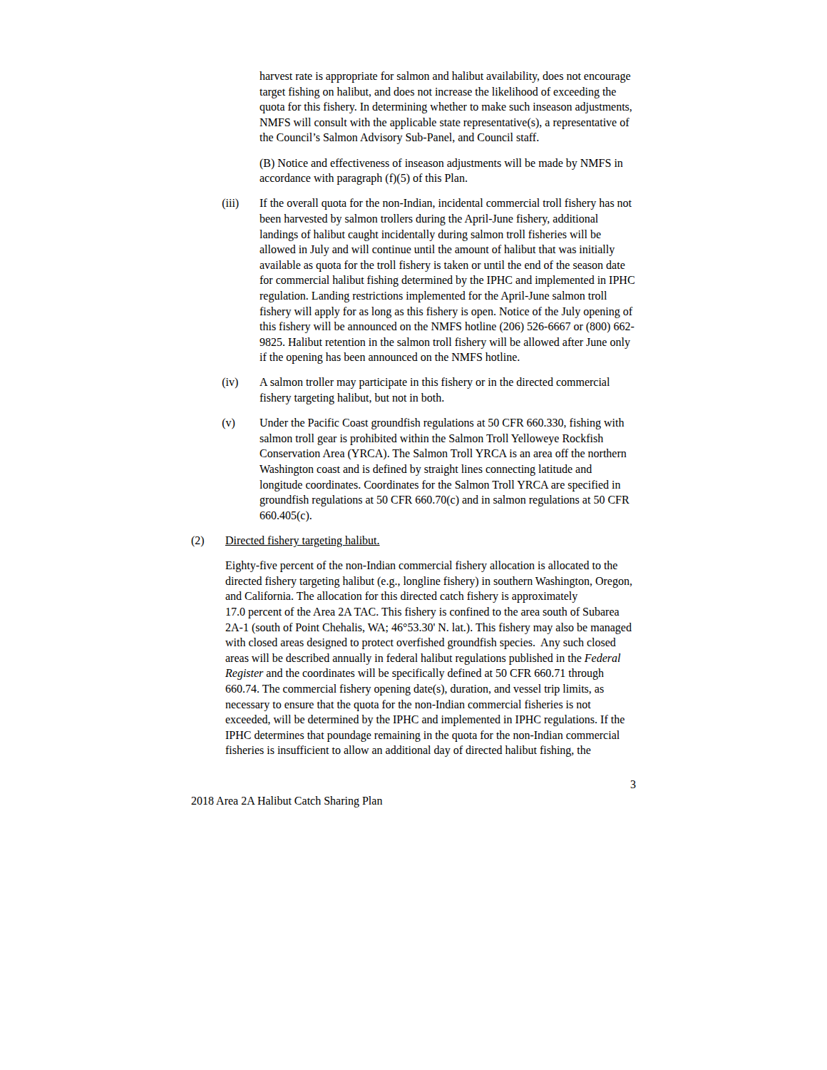harvest rate is appropriate for salmon and halibut availability, does not encourage target fishing on halibut, and does not increase the likelihood of exceeding the quota for this fishery. In determining whether to make such inseason adjustments, NMFS will consult with the applicable state representative(s), a representative of the Council’s Salmon Advisory Sub-Panel, and Council staff.
(B) Notice and effectiveness of inseason adjustments will be made by NMFS in accordance with paragraph (f)(5) of this Plan.
(iii)
If the overall quota for the non-Indian, incidental commercial troll fishery has not been harvested by salmon trollers during the April-June fishery, additional landings of halibut caught incidentally during salmon troll fisheries will be allowed in July and will continue until the amount of halibut that was initially available as quota for the troll fishery is taken or until the end of the season date for commercial halibut fishing determined by the IPHC and implemented in IPHC regulation. Landing restrictions implemented for the April-June salmon troll fishery will apply for as long as this fishery is open. Notice of the July opening of this fishery will be announced on the NMFS hotline (206) 526-6667 or (800) 662-9825. Halibut retention in the salmon troll fishery will be allowed after June only if the opening has been announced on the NMFS hotline.
(iv)
A salmon troller may participate in this fishery or in the directed commercial fishery targeting halibut, but not in both.
(v)
Under the Pacific Coast groundfish regulations at 50 CFR 660.330, fishing with salmon troll gear is prohibited within the Salmon Troll Yelloweye Rockfish Conservation Area (YRCA). The Salmon Troll YRCA is an area off the northern Washington coast and is defined by straight lines connecting latitude and longitude coordinates. Coordinates for the Salmon Troll YRCA are specified in groundfish regulations at 50 CFR 660.70(c) and in salmon regulations at 50 CFR 660.405(c).
(2)
Directed fishery targeting halibut.
Eighty-five percent of the non-Indian commercial fishery allocation is allocated to the directed fishery targeting halibut (e.g., longline fishery) in southern Washington, Oregon, and California. The allocation for this directed catch fishery is approximately 17.0 percent of the Area 2A TAC. This fishery is confined to the area south of Subarea 2A-1 (south of Point Chehalis, WA; 46°53.30' N. lat.). This fishery may also be managed with closed areas designed to protect overfished groundfish species. Any such closed areas will be described annually in federal halibut regulations published in the Federal Register and the coordinates will be specifically defined at 50 CFR 660.71 through 660.74. The commercial fishery opening date(s), duration, and vessel trip limits, as necessary to ensure that the quota for the non-Indian commercial fisheries is not exceeded, will be determined by the IPHC and implemented in IPHC regulations. If the IPHC determines that poundage remaining in the quota for the non-Indian commercial fisheries is insufficient to allow an additional day of directed halibut fishing, the
3
2018 Area 2A Halibut Catch Sharing Plan